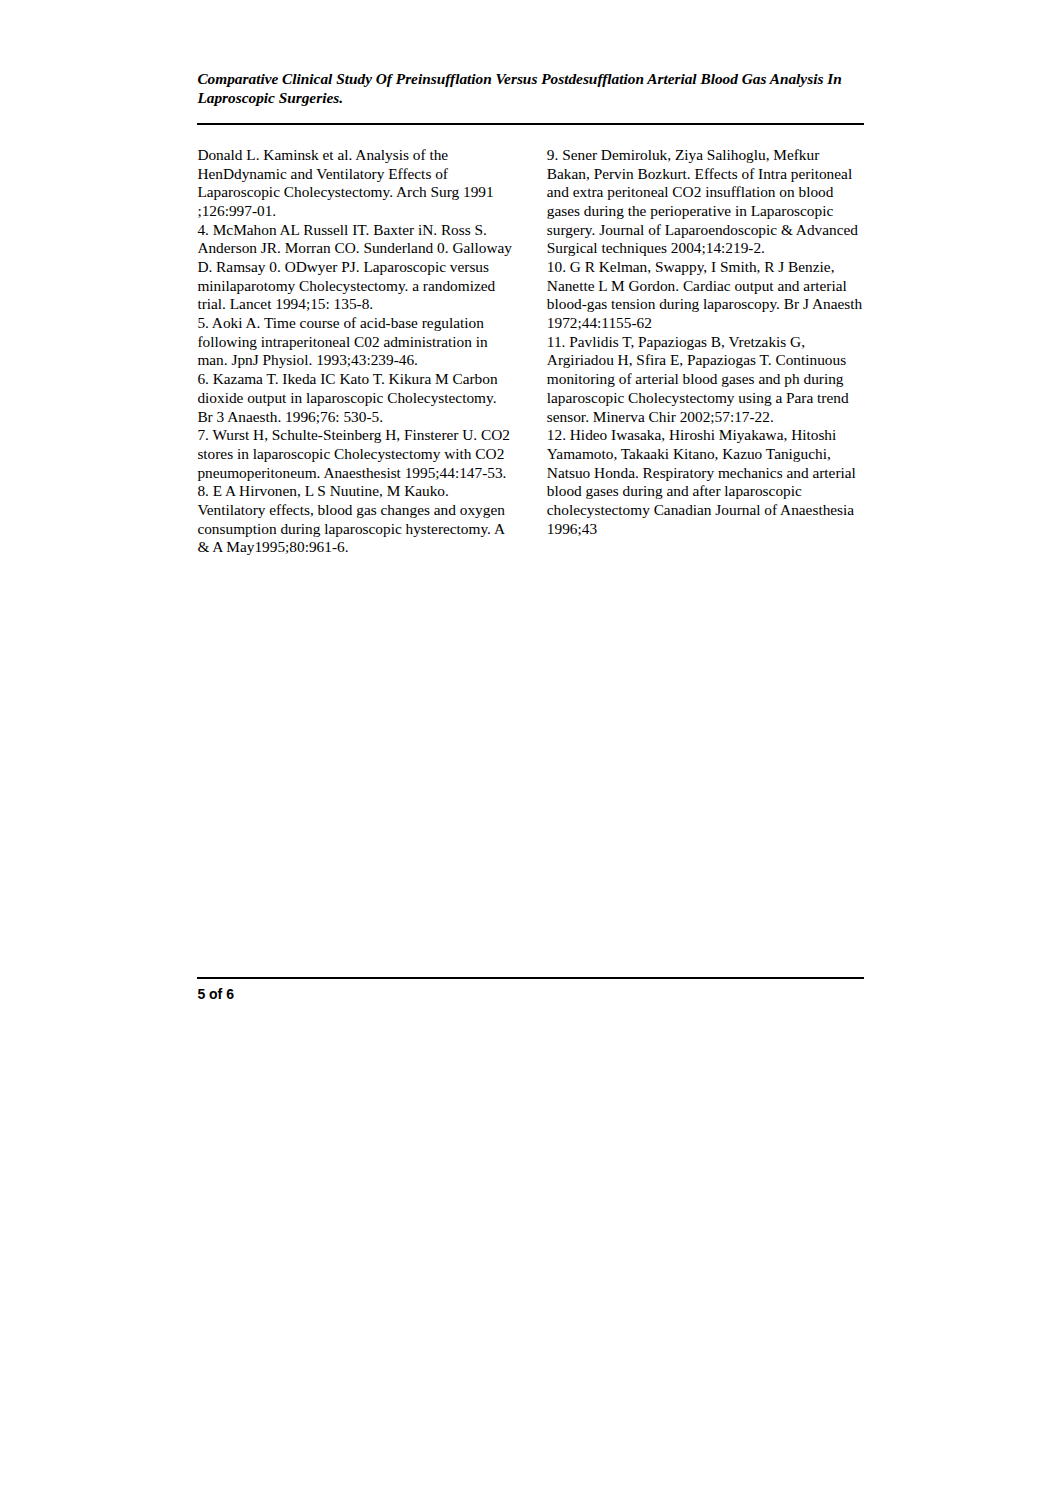Comparative Clinical Study Of Preinsufflation Versus Postdesufflation Arterial Blood Gas Analysis In Laproscopic Surgeries.
Donald L. Kaminsk et al. Analysis of the HenDdynamic and Ventilatory Effects of Laparoscopic Cholecystectomy. Arch Surg 1991 ;126:997-01.
4. McMahon AL Russell IT. Baxter iN. Ross S. Anderson JR. Morran CO. Sunderland 0. Galloway D. Ramsay 0. ODwyer PJ. Laparoscopic versus minilaparotomy Cholecystectomy. a randomized trial. Lancet 1994;15: 135-8.
5. Aoki A. Time course of acid-base regulation following intraperitoneal C02 administration in man. JpnJ Physiol. 1993;43:239-46.
6. Kazama T. Ikeda IC Kato T. Kikura M Carbon dioxide output in laparoscopic Cholecystectomy. Br 3 Anaesth. 1996;76: 530-5.
7. Wurst H, Schulte-Steinberg H, Finsterer U. CO2 stores in laparoscopic Cholecystectomy with CO2 pneumoperitoneum. Anaesthesist 1995;44:147-53.
8. E A Hirvonen, L S Nuutine, M Kauko. Ventilatory effects, blood gas changes and oxygen consumption during laparoscopic hysterectomy. A & A May1995;80:961-6.
9. Sener Demiroluk, Ziya Salihoglu, Mefkur Bakan, Pervin Bozkurt. Effects of Intra peritoneal and extra peritoneal CO2 insufflation on blood gases during the perioperative in Laparoscopic surgery. Journal of Laparoendoscopic & Advanced Surgical techniques 2004;14:219-2.
10. G R Kelman, Swappy, I Smith, R J Benzie, Nanette L M Gordon. Cardiac output and arterial blood-gas tension during laparoscopy. Br J Anaesth 1972;44:1155-62
11. Pavlidis T, Papaziogas B, Vretzakis G, Argiriadou H, Sfira E, Papaziogas T. Continuous monitoring of arterial blood gases and ph during laparoscopic Cholecystectomy using a Para trend sensor. Minerva Chir 2002;57:17-22.
12. Hideo Iwasaka, Hiroshi Miyakawa, Hitoshi Yamamoto, Takaaki Kitano, Kazuo Taniguchi, Natsuo Honda. Respiratory mechanics and arterial blood gases during and after laparoscopic cholecystectomy Canadian Journal of Anaesthesia 1996;43
5 of 6